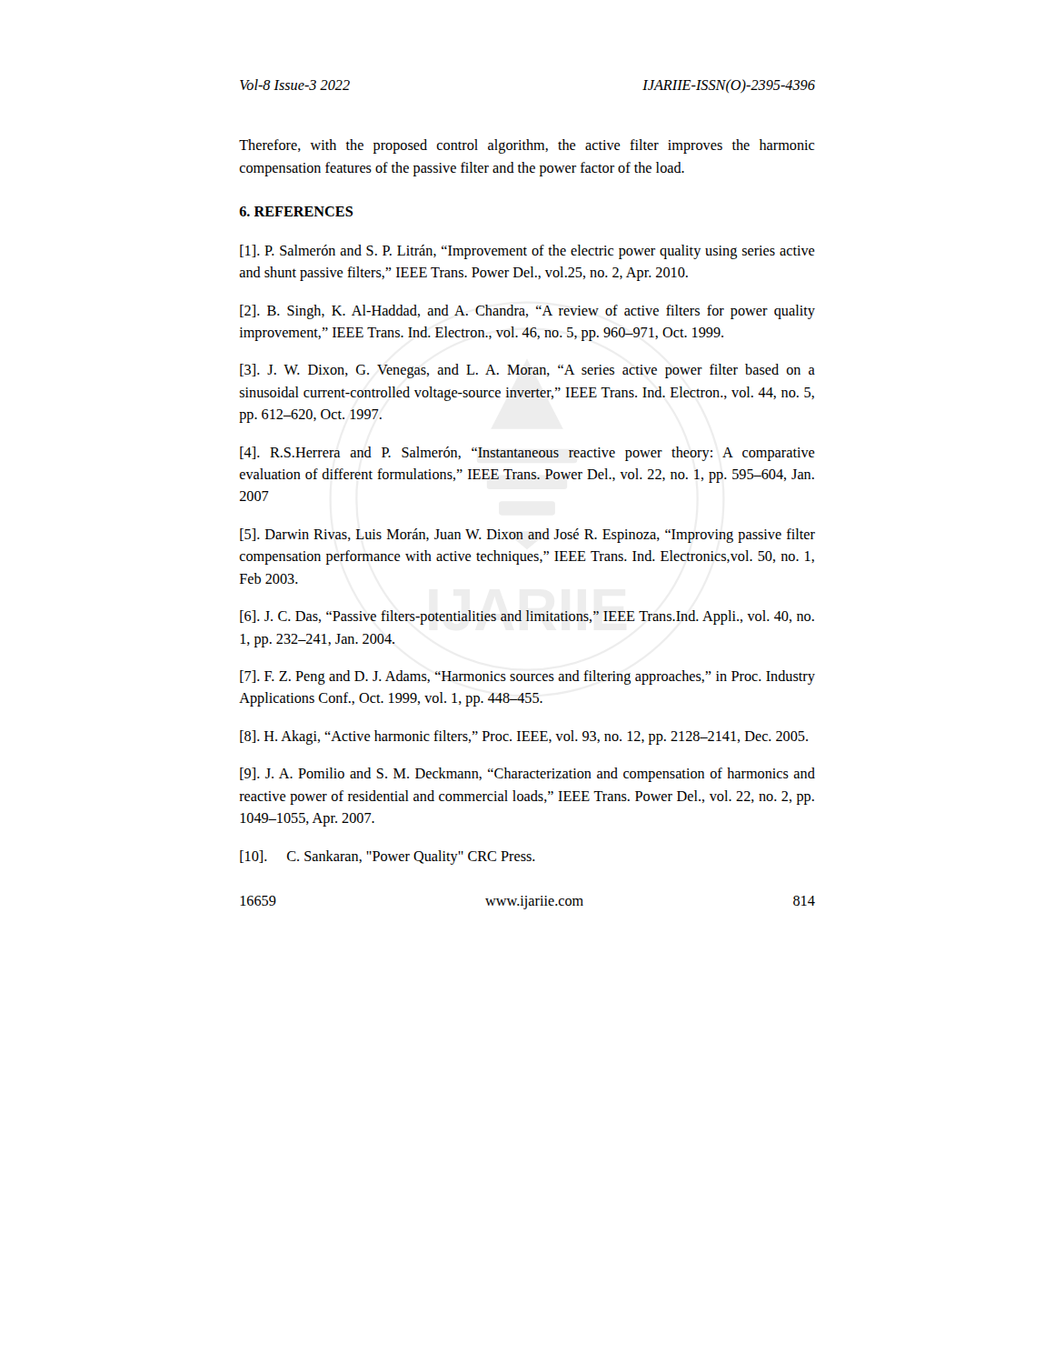IJARIIE
Vol-8 Issue-3 2022 IJARIIE-ISSN(O)-2395-4396
Therefore, with the proposed control algorithm, the active filter improves the harmonic compensation features of the passive filter and the power factor of the load.
6. REFERENCES
[1]. P. Salmerón and S. P. Litrán, “Improvement of the electric power quality using series active and shunt passive filters,” IEEE Trans. Power Del., vol.25, no. 2, Apr. 2010.
[2]. B. Singh, K. Al-Haddad, and A. Chandra, “A review of active filters for power quality improvement,” IEEE Trans. Ind. Electron., vol. 46, no. 5, pp. 960–971, Oct. 1999.
[3]. J. W. Dixon, G. Venegas, and L. A. Moran, “A series active power filter based on a sinusoidal current-controlled voltage-source inverter,” IEEE Trans. Ind. Electron., vol. 44, no. 5, pp. 612–620, Oct. 1997.
[4]. R.S.Herrera and P. Salmerón, “Instantaneous reactive power theory: A comparative evaluation of different formulations,” IEEE Trans. Power Del., vol. 22, no. 1, pp. 595–604, Jan. 2007
[5]. Darwin Rivas, Luis Morán, Juan W. Dixon and José R. Espinoza, “Improving passive filter compensation performance with active techniques,” IEEE Trans. Ind. Electronics,vol. 50, no. 1, Feb 2003.
[6]. J. C. Das, “Passive filters-potentialities and limitations,” IEEE Trans.Ind. Appli., vol. 40, no. 1, pp. 232–241, Jan. 2004.
[7]. F. Z. Peng and D. J. Adams, “Harmonics sources and filtering approaches,” in Proc. Industry Applications Conf., Oct. 1999, vol. 1, pp. 448–455.
[8]. H. Akagi, “Active harmonic filters,” Proc. IEEE, vol. 93, no. 12, pp. 2128–2141, Dec. 2005.
[9]. J. A. Pomilio and S. M. Deckmann, “Characterization and compensation of harmonics and reactive power of residential and commercial loads,” IEEE Trans. Power Del., vol. 22, no. 2, pp. 1049–1055, Apr. 2007.
[10]. C. Sankaran, "Power Quality" CRC Press.
16659 www.ijariie.com 814